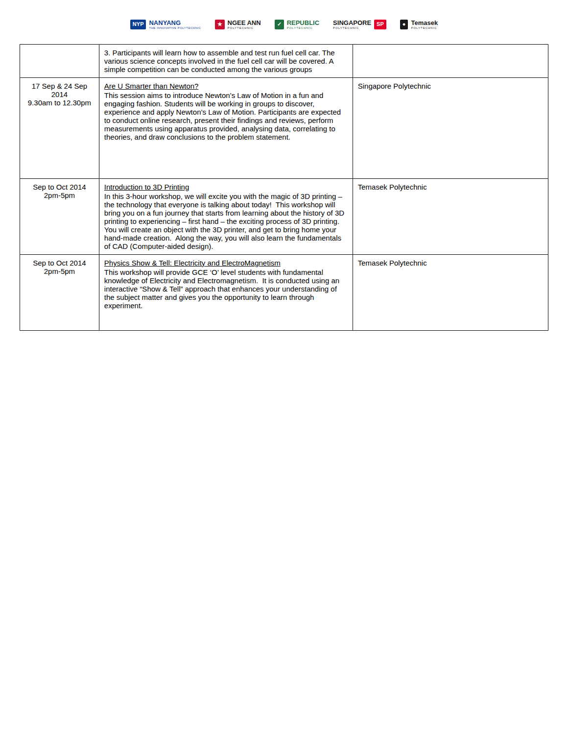NYP NANYANGTHE INNOVATIVE POLYTECHNIC
★ NGEE ANNPOLYTECHNIC
✓ REPUBLICPOLYTECHNIC
SINGAPOREPOLYTECHNIC SP
● TemasekPOLYTECHNIC
| | 3. Participants will learn how to assemble and test run fuel cell car. The various science concepts involved in the fuel cell car will be covered. A simple competition can be conducted among the various groups | |
| 17 Sep & 24 Sep 2014 9.30am to 12.30pm | Are U Smarter than Newton? This session aims to introduce Newton’s Law of Motion in a fun and engaging fashion. Students will be working in groups to discover, experience and apply Newton’s Law of Motion. Participants are expected to conduct online research, present their findings and reviews, perform measurements using apparatus provided, analysing data, correlating to theories, and draw conclusions to the problem statement. | Singapore Polytechnic |
| Sep to Oct 2014 2pm-5pm | Introduction to 3D Printing In this 3-hour workshop, we will excite you with the magic of 3D printing – the technology that everyone is talking about today! This workshop will bring you on a fun journey that starts from learning about the history of 3D printing to experiencing – first hand – the exciting process of 3D printing. You will create an object with the 3D printer, and get to bring home your hand-made creation. Along the way, you will also learn the fundamentals of CAD (Computer-aided design). | Temasek Polytechnic |
| Sep to Oct 2014 2pm-5pm | Physics Show & Tell: Electricity and ElectroMagnetism This workshop will provide GCE ‘O’ level students with fundamental knowledge of Electricity and Electromagnetism. It is conducted using an interactive “Show & Tell” approach that enhances your understanding of the subject matter and gives you the opportunity to learn through experiment. | Temasek Polytechnic |